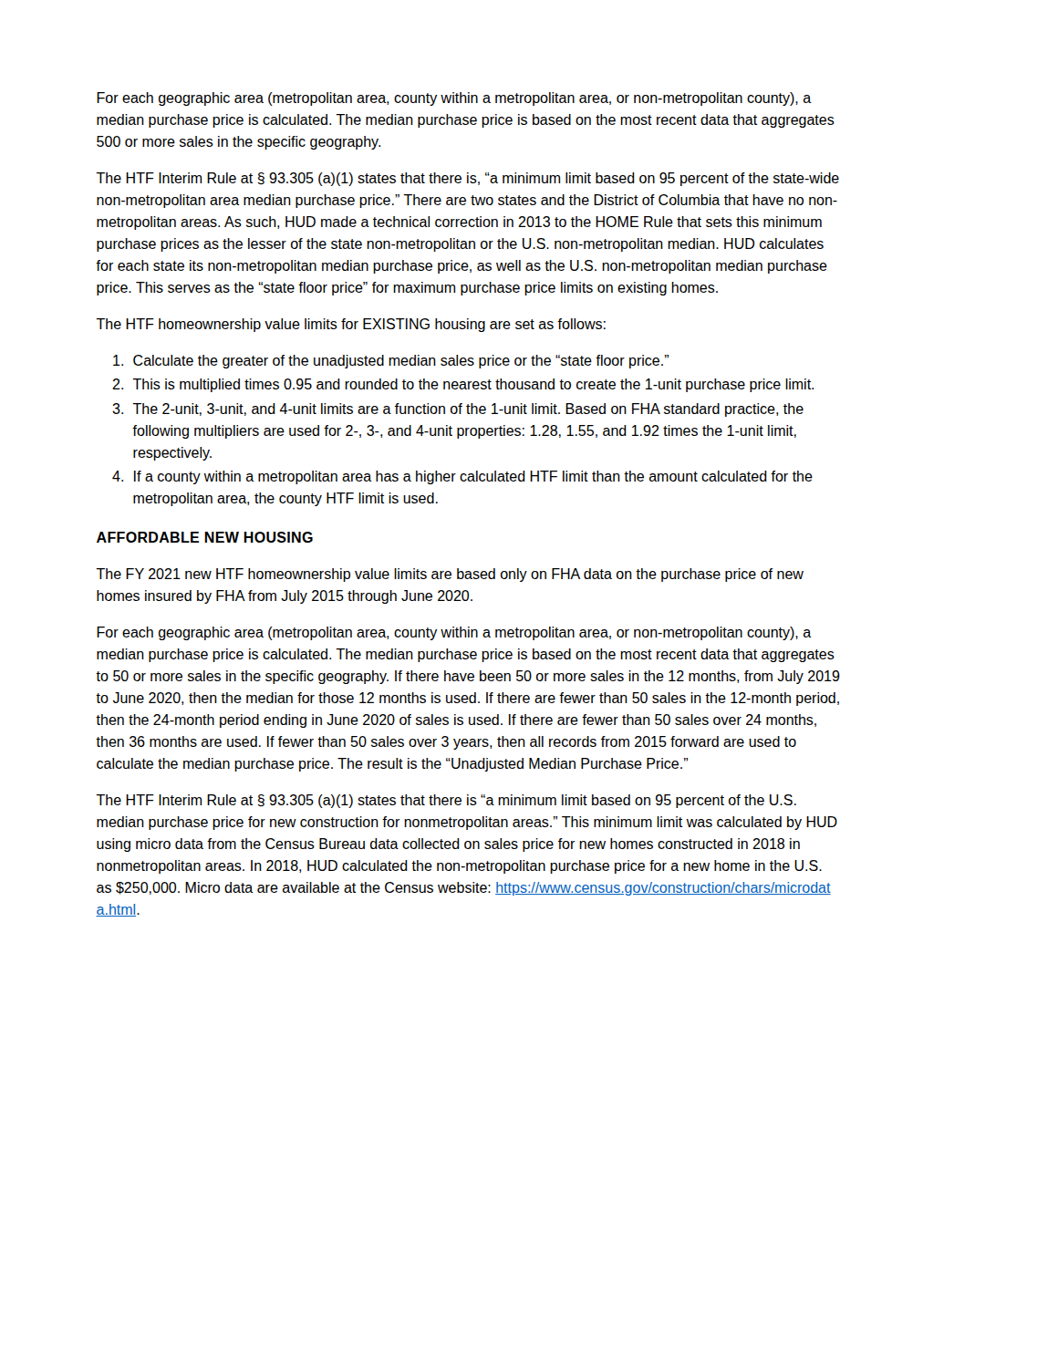For each geographic area (metropolitan area, county within a metropolitan area, or non-metropolitan county), a median purchase price is calculated. The median purchase price is based on the most recent data that aggregates 500 or more sales in the specific geography.
The HTF Interim Rule at § 93.305 (a)(1) states that there is, “a minimum limit based on 95 percent of the state-wide non-metropolitan area median purchase price.” There are two states and the District of Columbia that have no non-metropolitan areas. As such, HUD made a technical correction in 2013 to the HOME Rule that sets this minimum purchase prices as the lesser of the state non-metropolitan or the U.S. non-metropolitan median. HUD calculates for each state its non-metropolitan median purchase price, as well as the U.S. non-metropolitan median purchase price. This serves as the “state floor price” for maximum purchase price limits on existing homes.
The HTF homeownership value limits for EXISTING housing are set as follows:
Calculate the greater of the unadjusted median sales price or the “state floor price.”
This is multiplied times 0.95 and rounded to the nearest thousand to create the 1-unit purchase price limit.
The 2-unit, 3-unit, and 4-unit limits are a function of the 1-unit limit. Based on FHA standard practice, the following multipliers are used for 2-, 3-, and 4-unit properties: 1.28, 1.55, and 1.92 times the 1-unit limit, respectively.
If a county within a metropolitan area has a higher calculated HTF limit than the amount calculated for the metropolitan area, the county HTF limit is used.
AFFORDABLE NEW HOUSING
The FY 2021 new HTF homeownership value limits are based only on FHA data on the purchase price of new homes insured by FHA from July 2015 through June 2020.
For each geographic area (metropolitan area, county within a metropolitan area, or non-metropolitan county), a median purchase price is calculated. The median purchase price is based on the most recent data that aggregates to 50 or more sales in the specific geography. If there have been 50 or more sales in the 12 months, from July 2019 to June 2020, then the median for those 12 months is used. If there are fewer than 50 sales in the 12-month period, then the 24-month period ending in June 2020 of sales is used. If there are fewer than 50 sales over 24 months, then 36 months are used. If fewer than 50 sales over 3 years, then all records from 2015 forward are used to calculate the median purchase price. The result is the “Unadjusted Median Purchase Price.”
The HTF Interim Rule at § 93.305 (a)(1) states that there is “a minimum limit based on 95 percent of the U.S. median purchase price for new construction for nonmetropolitan areas.” This minimum limit was calculated by HUD using micro data from the Census Bureau data collected on sales price for new homes constructed in 2018 in nonmetropolitan areas. In 2018, HUD calculated the non-metropolitan purchase price for a new home in the U.S. as $250,000. Micro data are available at the Census website: https://www.census.gov/construction/chars/microdata.html.